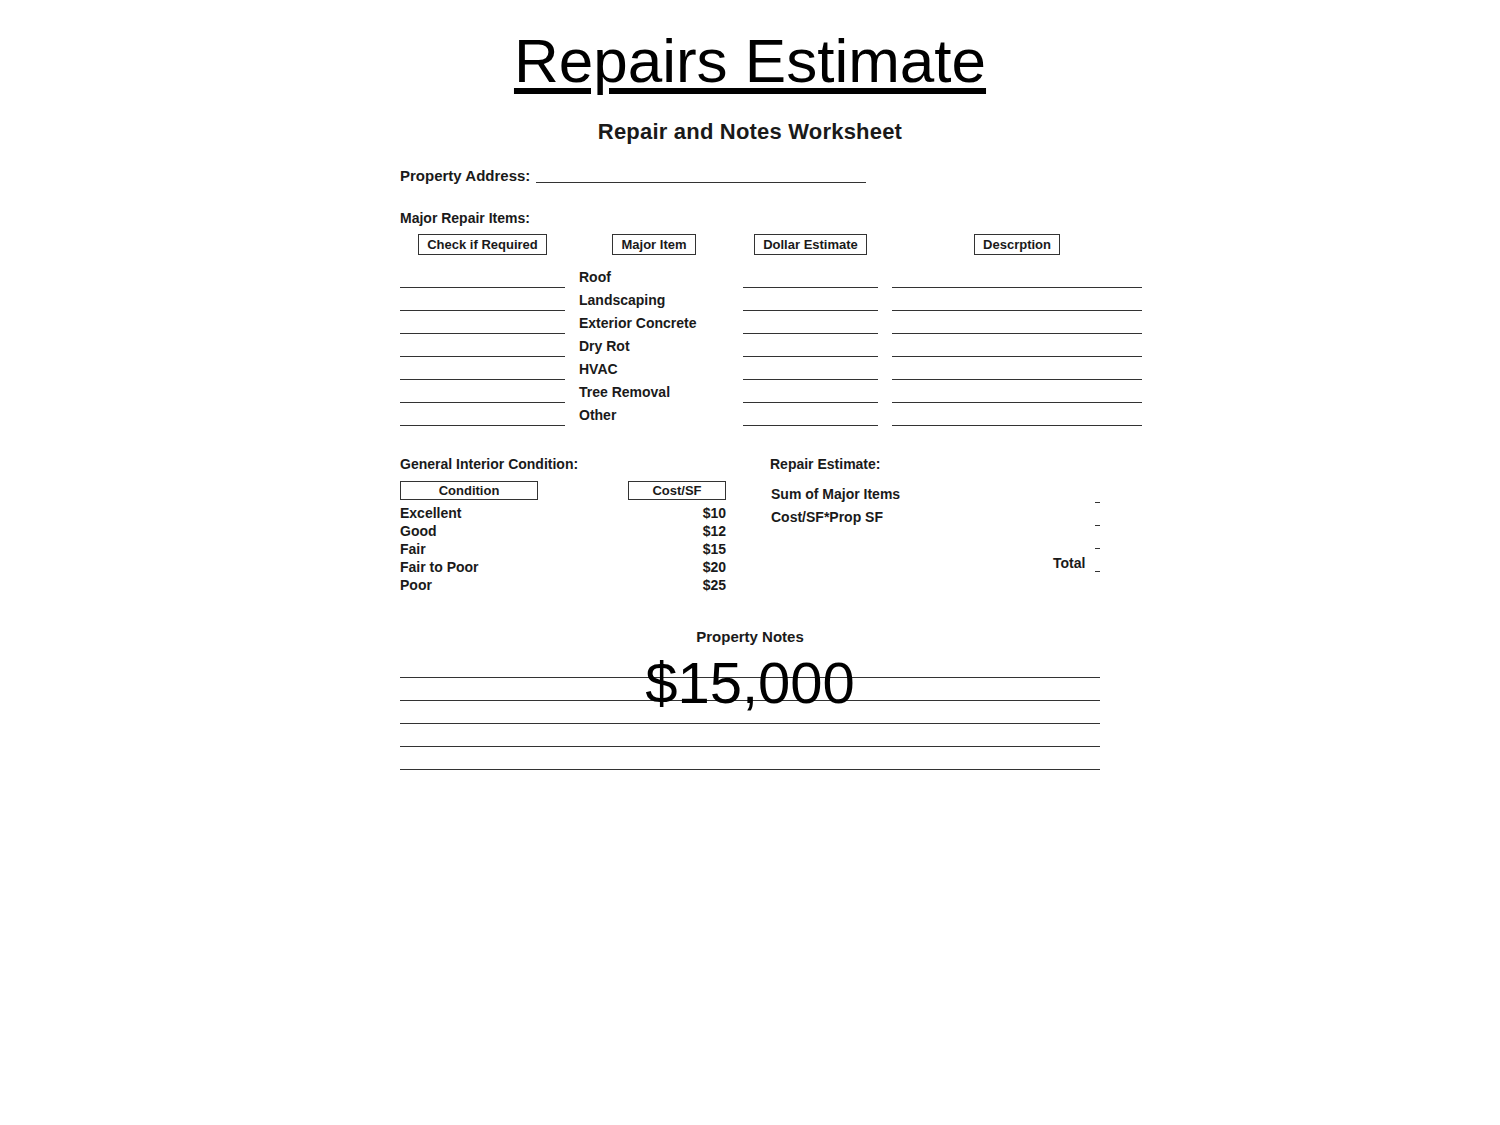Repairs Estimate
Repair and Notes Worksheet
Property Address:
Major Repair Items:
| Check if Required | | Major Item | | Dollar Estimate | | Descrption |
| | | Roof | | | | |
| | | Landscaping | | | | |
| | | Exterior Concrete | | | | |
| | | Dry Rot | | | | |
| | | HVAC | | | | |
| | | Tree Removal | | | | |
| | | Other | | | | |
General Interior Condition:
| Condition | Cost/SF |
| Excellent | $10 |
| Good | $12 |
| Fair | $15 |
| Fair to Poor | $20 |
| Poor | $25 |
Repair Estimate:
| Sum of Major Items | |
| Cost/SF*Prop SF | |
| Total | |
Property Notes
$15,000